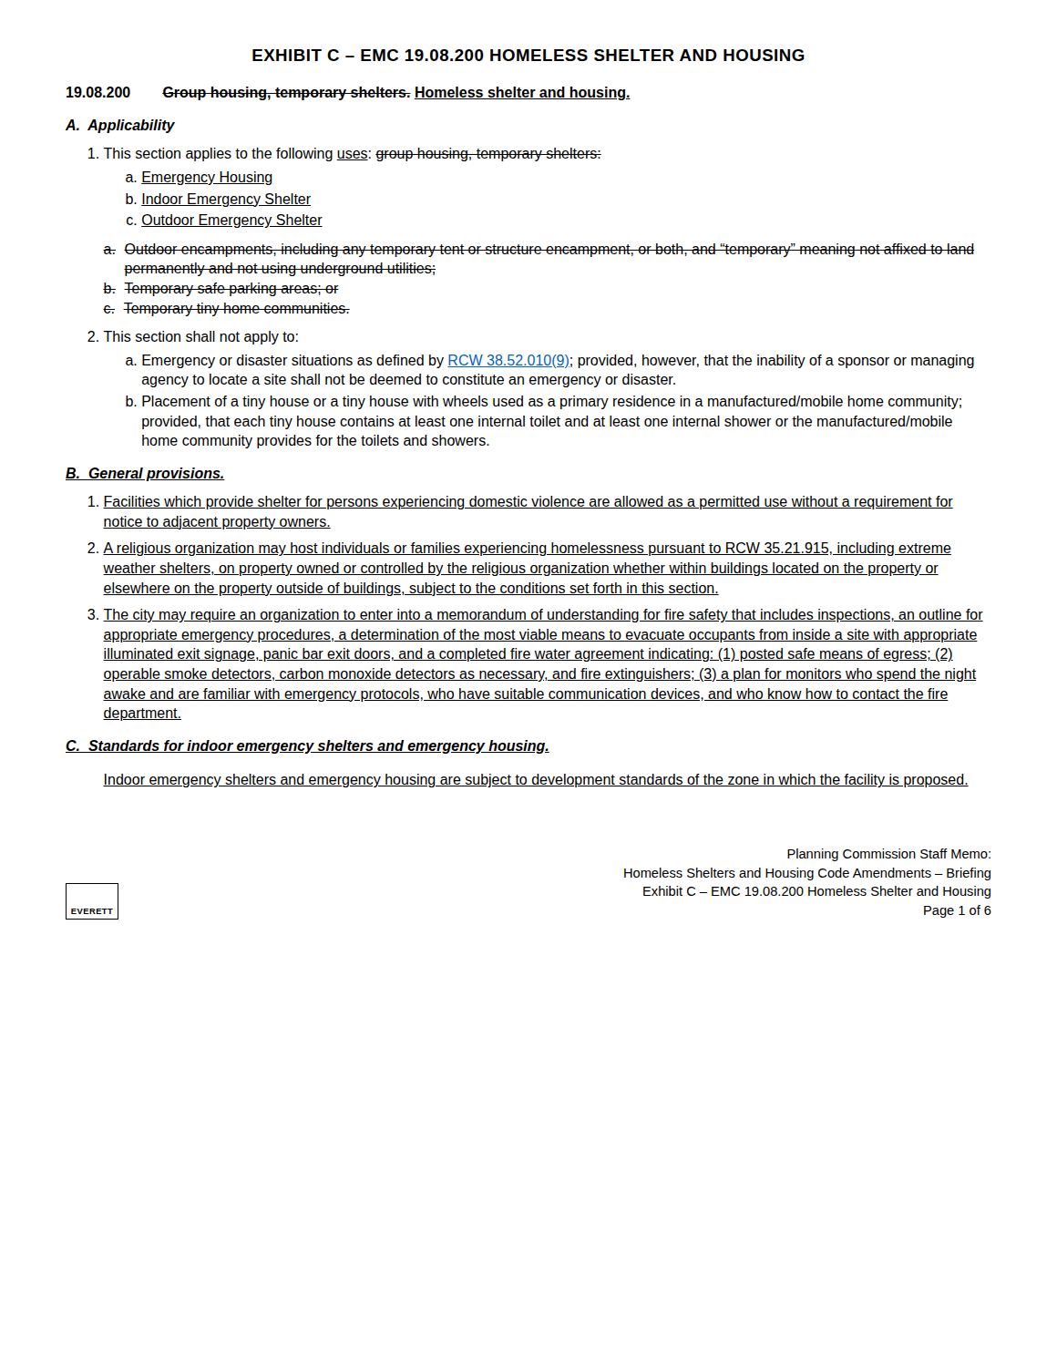EXHIBIT C – EMC 19.08.200 HOMELESS SHELTER AND HOUSING
19.08.200 Group housing, temporary shelters. Homeless shelter and housing.
A. Applicability
This section applies to the following uses: group housing, temporary shelters:
Emergency Housing
Indoor Emergency Shelter
Outdoor Emergency Shelter
a. Outdoor encampments, including any temporary tent or structure encampment, or both, and “temporary” meaning not affixed to land permanently and not using underground utilities;
b. Temporary safe parking areas; or
c. Temporary tiny home communities.
This section shall not apply to:
Emergency or disaster situations as defined by RCW 38.52.010(9); provided, however, that the inability of a sponsor or managing agency to locate a site shall not be deemed to constitute an emergency or disaster.
Placement of a tiny house or a tiny house with wheels used as a primary residence in a manufactured/mobile home community; provided, that each tiny house contains at least one internal toilet and at least one internal shower or the manufactured/mobile home community provides for the toilets and showers.
B. General provisions.
Facilities which provide shelter for persons experiencing domestic violence are allowed as a permitted use without a requirement for notice to adjacent property owners.
A religious organization may host individuals or families experiencing homelessness pursuant to RCW 35.21.915, including extreme weather shelters, on property owned or controlled by the religious organization whether within buildings located on the property or elsewhere on the property outside of buildings, subject to the conditions set forth in this section.
The city may require an organization to enter into a memorandum of understanding for fire safety that includes inspections, an outline for appropriate emergency procedures, a determination of the most viable means to evacuate occupants from inside a site with appropriate illuminated exit signage, panic bar exit doors, and a completed fire water agreement indicating: (1) posted safe means of egress; (2) operable smoke detectors, carbon monoxide detectors as necessary, and fire extinguishers; (3) a plan for monitors who spend the night awake and are familiar with emergency protocols, who have suitable communication devices, and who know how to contact the fire department.
C. Standards for indoor emergency shelters and emergency housing.
Indoor emergency shelters and emergency housing are subject to development standards of the zone in which the facility is proposed.
EVERETT
Planning Commission Staff Memo:
Homeless Shelters and Housing Code Amendments – Briefing
Exhibit C – EMC 19.08.200 Homeless Shelter and Housing
Page 1 of 6